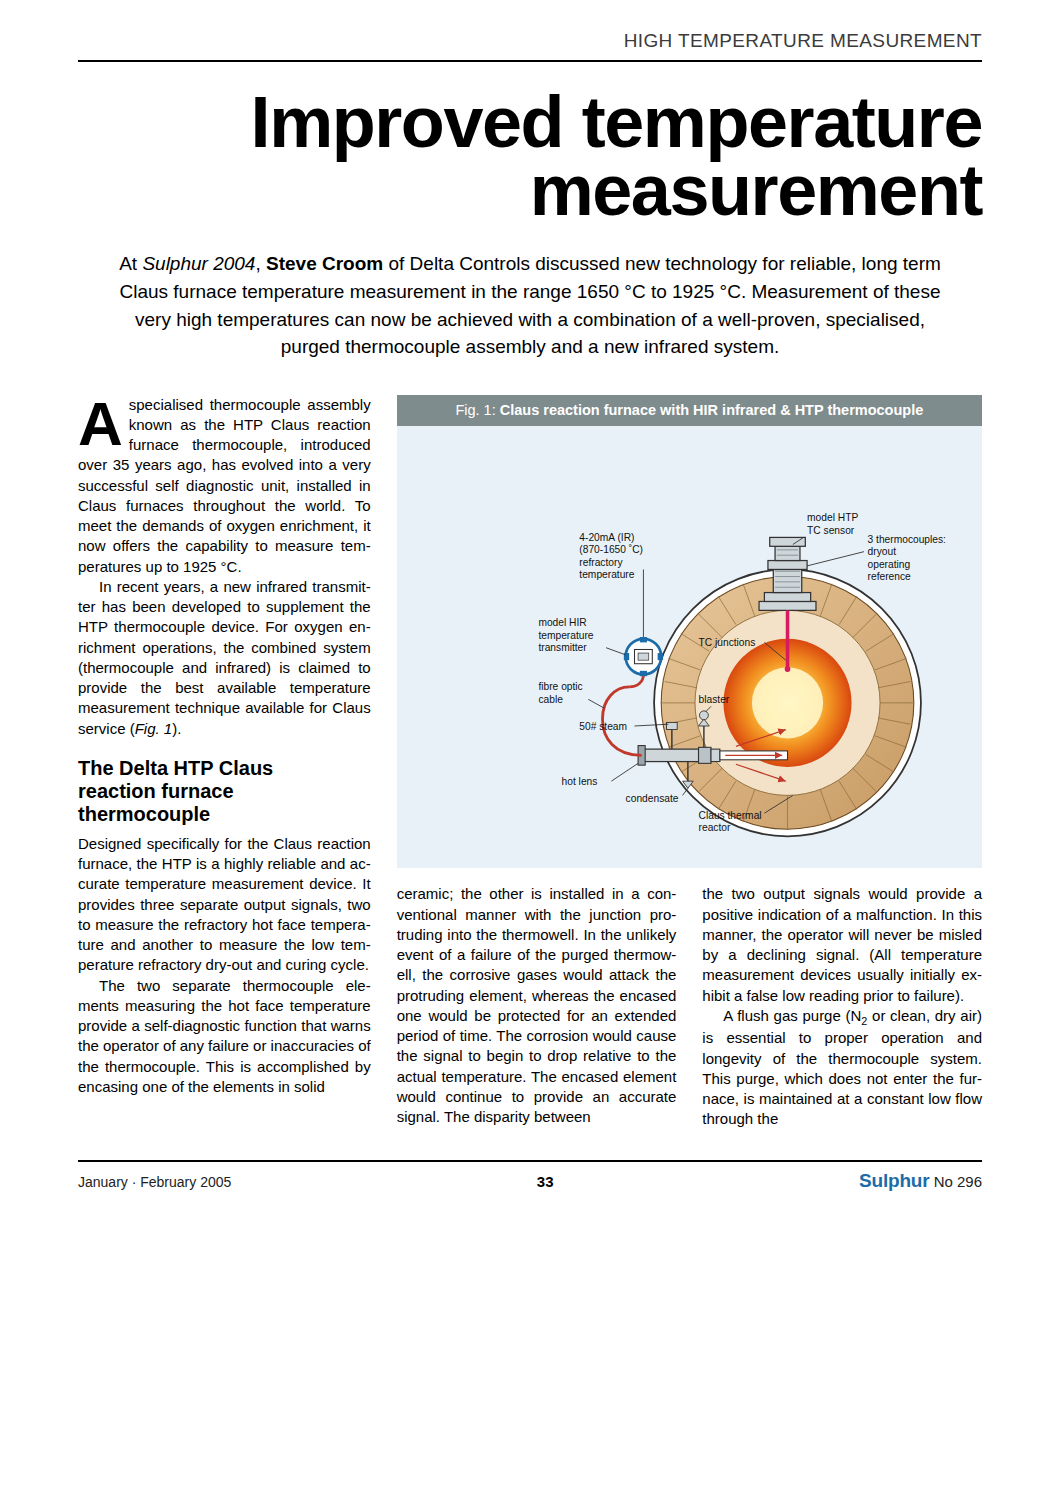HIGH TEMPERATURE MEASUREMENT
Improved temperature measurement
At Sulphur 2004, Steve Croom of Delta Controls discussed new technology for reliable, long term Claus furnace temperature measurement in the range 1650 °C to 1925 °C. Measurement of these very high temperatures can now be achieved with a combination of a well-proven, specialised, purged thermocouple assembly and a new infrared system.
A specialised thermocouple assembly known as the HTP Claus reaction furnace thermocouple, introduced over 35 years ago, has evolved into a very successful self diagnostic unit, installed in Claus furnaces throughout the world. To meet the demands of oxygen enrichment, it now offers the capability to measure temperatures up to 1925 °C.
In recent years, a new infrared transmitter has been developed to supplement the HTP thermocouple device. For oxygen enrichment operations, the combined system (thermocouple and infrared) is claimed to provide the best available temperature measurement technique available for Claus service (Fig. 1).
The Delta HTP Claus
reaction furnace
thermocouple
Designed specifically for the Claus reaction furnace, the HTP is a highly reliable and accurate temperature measurement device. It provides three separate output signals, two to measure the refractory hot face temperature and another to measure the low temperature refractory dry-out and curing cycle.
The two separate thermocouple elements measuring the hot face temperature provide a self-diagnostic function that warns the operator of any failure or inaccuracies of the thermocouple. This is accomplished by encasing one of the elements in solid
Fig. 1: Claus reaction furnace with HIR infrared & HTP thermocouple
4-20mA (IR) (870-1650 ˚C) refractory temperature model HIR temperature transmitter fibre optic cable 50# steam hot lens condensate blaster model HTP TC sensor 3 thermocouples: dryout operating reference TC junctions Claus thermal reactor
ceramic; the other is installed in a conventional manner with the junction protruding into the thermowell. In the unlikely event of a failure of the purged thermowell, the corrosive gases would attack the protruding element, whereas the encased one would be protected for an extended period of time. The corrosion would cause the signal to begin to drop relative to the actual temperature. The encased element would continue to provide an accurate signal. The disparity between
the two output signals would provide a positive indication of a malfunction. In this manner, the operator will never be misled by a declining signal. (All temperature measurement devices usually initially exhibit a false low reading prior to failure).
A flush gas purge (N2 or clean, dry air) is essential to proper operation and longevity of the thermocouple system. This purge, which does not enter the furnace, is maintained at a constant low flow through the
January · February 2005
33
Sulphur No 296